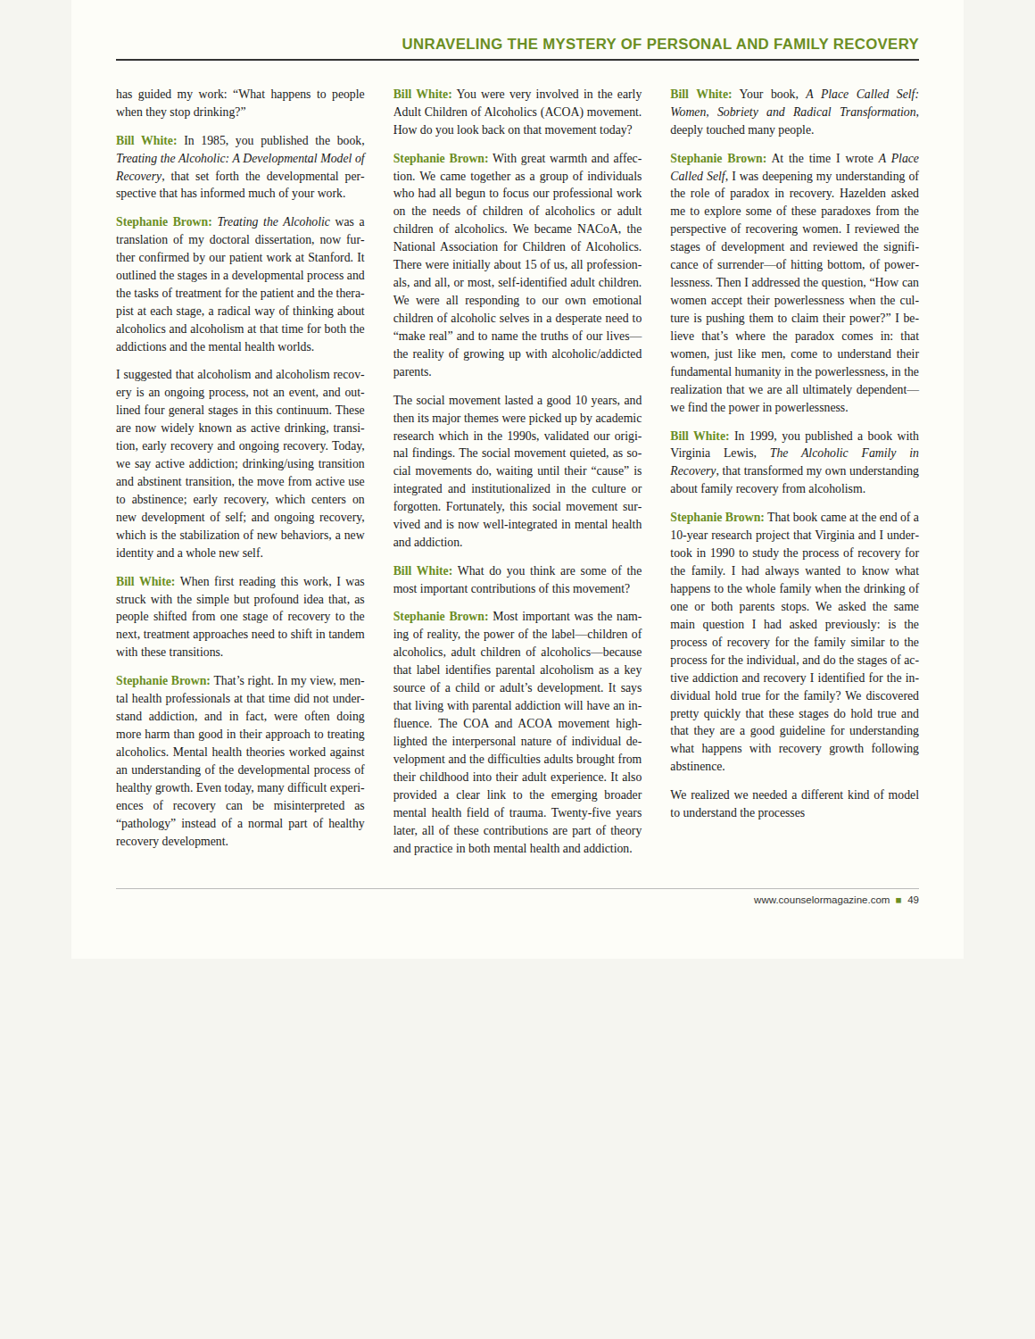Unraveling the Mystery of Personal and Family Recovery
has guided my work: “What happens to people when they stop drinking?”
Bill White: In 1985, you published the book, Treating the Alcoholic: A Developmental Model of Recovery, that set forth the developmental perspective that has informed much of your work.
Stephanie Brown: Treating the Alcoholic was a translation of my doctoral dissertation, now further confirmed by our patient work at Stanford. It outlined the stages in a developmental process and the tasks of treatment for the patient and the therapist at each stage, a radical way of thinking about alcoholics and alcoholism at that time for both the addictions and the mental health worlds.
I suggested that alcoholism and alcoholism recovery is an ongoing process, not an event, and outlined four general stages in this continuum. These are now widely known as active drinking, transition, early recovery and ongoing recovery. Today, we say active addiction; drinking/using transition and abstinent transition, the move from active use to abstinence; early recovery, which centers on new development of self; and ongoing recovery, which is the stabilization of new behaviors, a new identity and a whole new self.
Bill White: When first reading this work, I was struck with the simple but profound idea that, as people shifted from one stage of recovery to the next, treatment approaches need to shift in tandem with these transitions.
Stephanie Brown: That’s right. In my view, mental health professionals at that time did not understand addiction, and in fact, were often doing more harm than good in their approach to treating alcoholics. Mental health theories worked against an understanding of the developmental process of healthy growth. Even today, many difficult experiences of recovery can be misinterpreted as “pathology” instead of a normal part of healthy recovery development.
Bill White: You were very involved in the early Adult Children of Alcoholics (ACOA) movement. How do you look back on that movement today?
Stephanie Brown: With great warmth and affection. We came together as a group of individuals who had all begun to focus our professional work on the needs of children of alcoholics or adult children of alcoholics. We became NACoA, the National Association for Children of Alcoholics. There were initially about 15 of us, all professionals, and all, or most, self-identified adult children. We were all responding to our own emotional children of alcoholic selves in a desperate need to “make real” and to name the truths of our lives—the reality of growing up with alcoholic/addicted parents.
The social movement lasted a good 10 years, and then its major themes were picked up by academic research which in the 1990s, validated our original findings. The social movement quieted, as social movements do, waiting until their “cause” is integrated and institutionalized in the culture or forgotten. Fortunately, this social movement survived and is now well-integrated in mental health and addiction.
Bill White: What do you think are some of the most important contributions of this movement?
Stephanie Brown: Most important was the naming of reality, the power of the label—children of alcoholics, adult children of alcoholics—because that label identifies parental alcoholism as a key source of a child or adult’s development. It says that living with parental addiction will have an influence. The COA and ACOA movement highlighted the interpersonal nature of individual development and the difficulties adults brought from their childhood into their adult experience. It also provided a clear link to the emerging broader mental health field of trauma. Twenty-five years later, all of these contributions are part of theory and practice in both mental health and addiction.
Bill White: Your book, A Place Called Self: Women, Sobriety and Radical Transformation, deeply touched many people.
Stephanie Brown: At the time I wrote A Place Called Self, I was deepening my understanding of the role of paradox in recovery. Hazelden asked me to explore some of these paradoxes from the perspective of recovering women. I reviewed the stages of development and reviewed the significance of surrender—of hitting bottom, of powerlessness. Then I addressed the question, “How can women accept their powerlessness when the culture is pushing them to claim their power?” I believe that’s where the paradox comes in: that women, just like men, come to understand their fundamental humanity in the powerlessness, in the realization that we are all ultimately dependent—we find the power in powerlessness.
Bill White: In 1999, you published a book with Virginia Lewis, The Alcoholic Family in Recovery, that transformed my own understanding about family recovery from alcoholism.
Stephanie Brown: That book came at the end of a 10-year research project that Virginia and I undertook in 1990 to study the process of recovery for the family. I had always wanted to know what happens to the whole family when the drinking of one or both parents stops. We asked the same main question I had asked previously: is the process of recovery for the family similar to the process for the individual, and do the stages of active addiction and recovery I identified for the individual hold true for the family? We discovered pretty quickly that these stages do hold true and that they are a good guideline for understanding what happens with recovery growth following abstinence.
We realized we needed a different kind of model to understand the processes
www.counselormagazine.com ■ 49